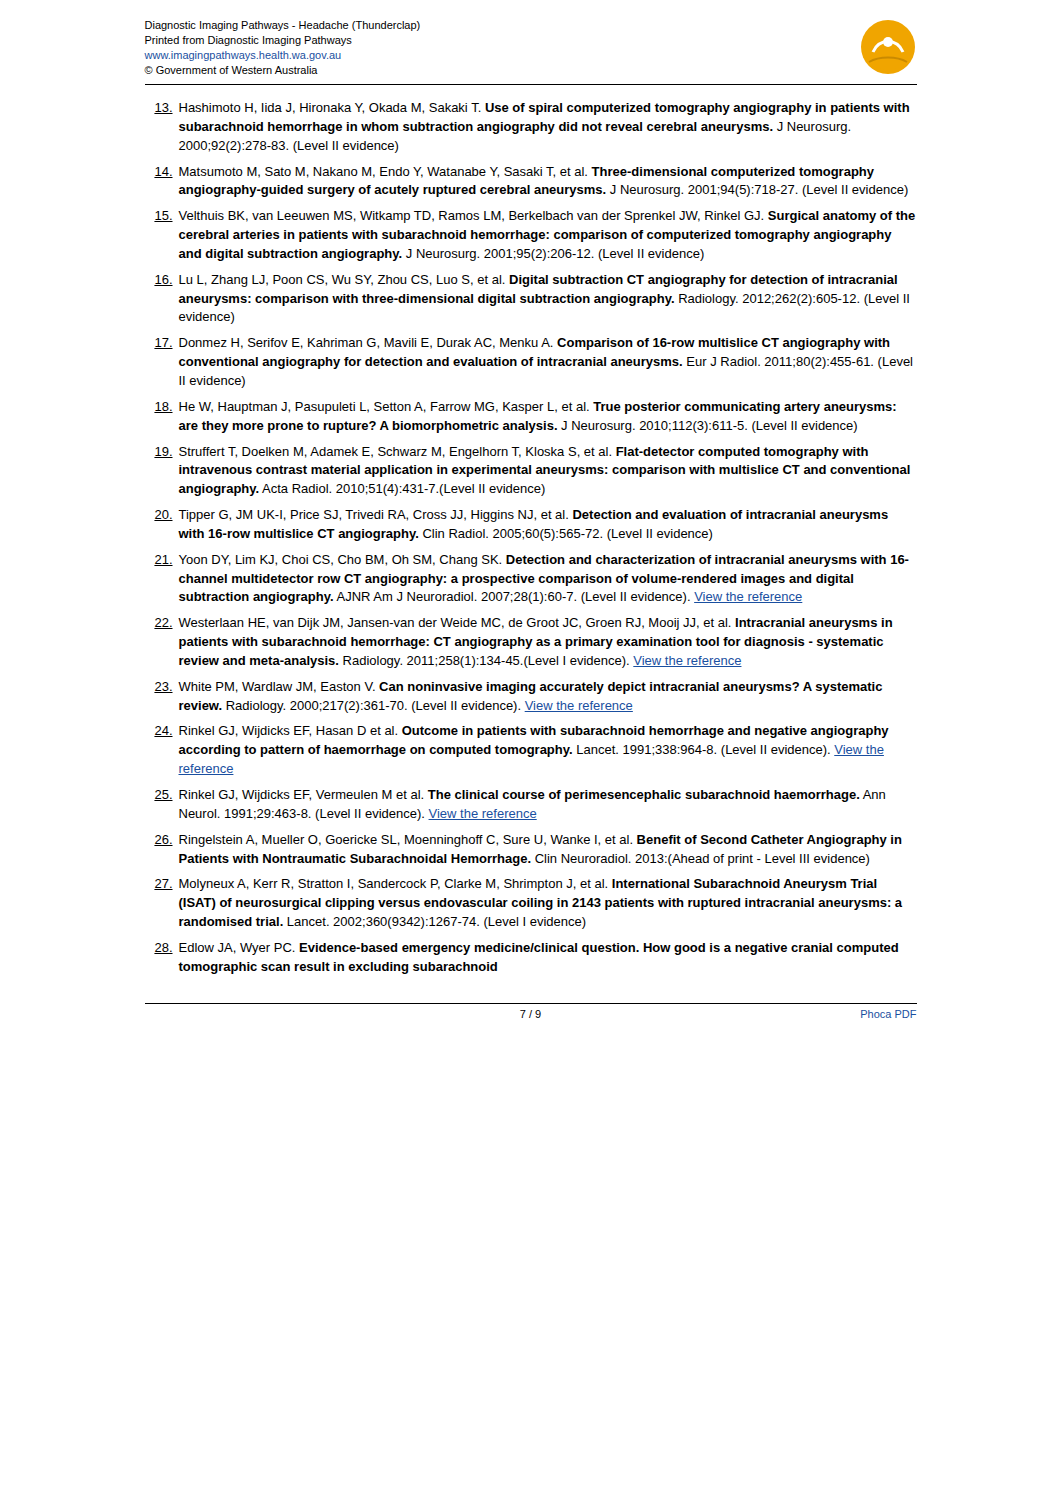Diagnostic Imaging Pathways - Headache (Thunderclap)
Printed from Diagnostic Imaging Pathways
www.imagingpathways.health.wa.gov.au
© Government of Western Australia
13. Hashimoto H, Iida J, Hironaka Y, Okada M, Sakaki T. Use of spiral computerized tomography angiography in patients with subarachnoid hemorrhage in whom subtraction angiography did not reveal cerebral aneurysms. J Neurosurg. 2000;92(2):278-83. (Level II evidence)
14. Matsumoto M, Sato M, Nakano M, Endo Y, Watanabe Y, Sasaki T, et al. Three-dimensional computerized tomography angiography-guided surgery of acutely ruptured cerebral aneurysms. J Neurosurg. 2001;94(5):718-27. (Level II evidence)
15. Velthuis BK, van Leeuwen MS, Witkamp TD, Ramos LM, Berkelbach van der Sprenkel JW, Rinkel GJ. Surgical anatomy of the cerebral arteries in patients with subarachnoid hemorrhage: comparison of computerized tomography angiography and digital subtraction angiography. J Neurosurg. 2001;95(2):206-12. (Level II evidence)
16. Lu L, Zhang LJ, Poon CS, Wu SY, Zhou CS, Luo S, et al. Digital subtraction CT angiography for detection of intracranial aneurysms: comparison with three-dimensional digital subtraction angiography. Radiology. 2012;262(2):605-12. (Level II evidence)
17. Donmez H, Serifov E, Kahriman G, Mavili E, Durak AC, Menku A. Comparison of 16-row multislice CT angiography with conventional angiography for detection and evaluation of intracranial aneurysms. Eur J Radiol. 2011;80(2):455-61. (Level II evidence)
18. He W, Hauptman J, Pasupuleti L, Setton A, Farrow MG, Kasper L, et al. True posterior communicating artery aneurysms: are they more prone to rupture? A biomorphometric analysis. J Neurosurg. 2010;112(3):611-5. (Level II evidence)
19. Struffert T, Doelken M, Adamek E, Schwarz M, Engelhorn T, Kloska S, et al. Flat-detector computed tomography with intravenous contrast material application in experimental aneurysms: comparison with multislice CT and conventional angiography. Acta Radiol. 2010;51(4):431-7.(Level II evidence)
20. Tipper G, JM UK-I, Price SJ, Trivedi RA, Cross JJ, Higgins NJ, et al. Detection and evaluation of intracranial aneurysms with 16-row multislice CT angiography. Clin Radiol. 2005;60(5):565-72. (Level II evidence)
21. Yoon DY, Lim KJ, Choi CS, Cho BM, Oh SM, Chang SK. Detection and characterization of intracranial aneurysms with 16-channel multidetector row CT angiography: a prospective comparison of volume-rendered images and digital subtraction angiography. AJNR Am J Neuroradiol. 2007;28(1):60-7. (Level II evidence). View the reference
22. Westerlaan HE, van Dijk JM, Jansen-van der Weide MC, de Groot JC, Groen RJ, Mooij JJ, et al. Intracranial aneurysms in patients with subarachnoid hemorrhage: CT angiography as a primary examination tool for diagnosis - systematic review and meta-analysis. Radiology. 2011;258(1):134-45.(Level I evidence). View the reference
23. White PM, Wardlaw JM, Easton V. Can noninvasive imaging accurately depict intracranial aneurysms? A systematic review. Radiology. 2000;217(2):361-70. (Level II evidence). View the reference
24. Rinkel GJ, Wijdicks EF, Hasan D et al. Outcome in patients with subarachnoid hemorrhage and negative angiography according to pattern of haemorrhage on computed tomography. Lancet. 1991;338:964-8. (Level II evidence). View the reference
25. Rinkel GJ, Wijdicks EF, Vermeulen M et al. The clinical course of perimesencephalic subarachnoid haemorrhage. Ann Neurol. 1991;29:463-8. (Level II evidence). View the reference
26. Ringelstein A, Mueller O, Goericke SL, Moenninghoff C, Sure U, Wanke I, et al. Benefit of Second Catheter Angiography in Patients with Nontraumatic Subarachnoidal Hemorrhage. Clin Neuroradiol. 2013:(Ahead of print - Level III evidence)
27. Molyneux A, Kerr R, Stratton I, Sandercock P, Clarke M, Shrimpton J, et al. International Subarachnoid Aneurysm Trial (ISAT) of neurosurgical clipping versus endovascular coiling in 2143 patients with ruptured intracranial aneurysms: a randomised trial. Lancet. 2002;360(9342):1267-74. (Level I evidence)
28. Edlow JA, Wyer PC. Evidence-based emergency medicine/clinical question. How good is a negative cranial computed tomographic scan result in excluding subarachnoid
7 / 9
Phoca PDF